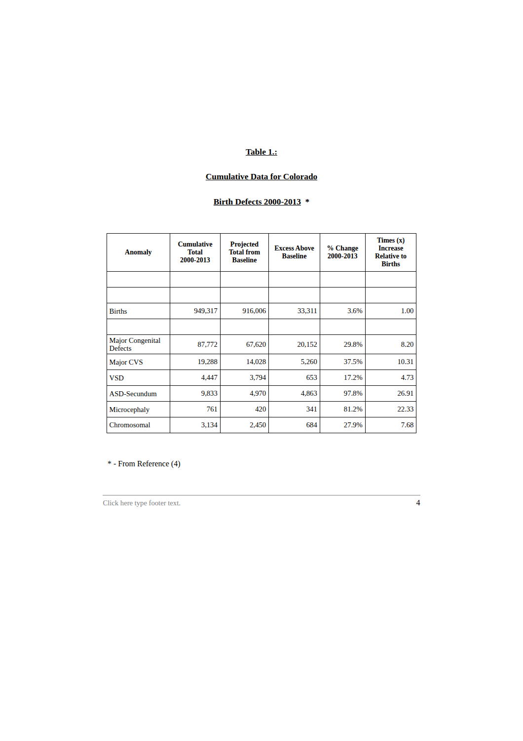Table 1.:
Cumulative Data for Colorado
Birth Defects 2000-2013 *
| Anomaly | Cumulative Total 2000-2013 | Projected Total from Baseline | Excess Above Baseline | % Change 2000-2013 | Times (x) Increase Relative to Births |
| --- | --- | --- | --- | --- | --- |
| Births | 949,317 | 916,006 | 33,311 | 3.6% | 1.00 |
| Major Congenital Defects | 87,772 | 67,620 | 20,152 | 29.8% | 8.20 |
| Major CVS | 19,288 | 14,028 | 5,260 | 37.5% | 10.31 |
| VSD | 4,447 | 3,794 | 653 | 17.2% | 4.73 |
| ASD-Secundum | 9,833 | 4,970 | 4,863 | 97.8% | 26.91 |
| Microcephaly | 761 | 420 | 341 | 81.2% | 22.33 |
| Chromosomal | 3,134 | 2,450 | 684 | 27.9% | 7.68 |
* - From Reference (4)
Click here type footer text. 4